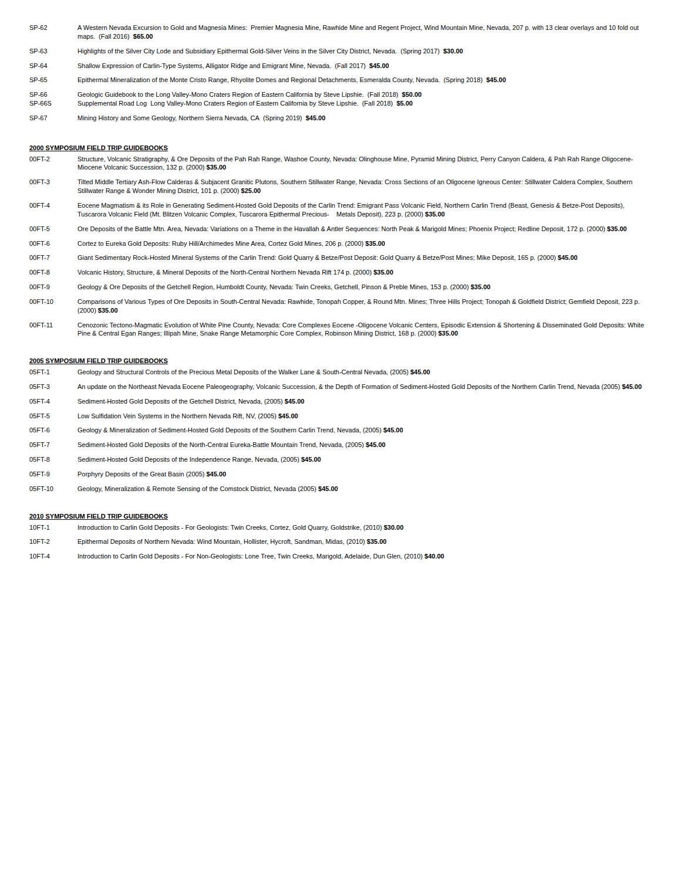| SP-62 | A Western Nevada Excursion to Gold and Magnesia Mines: Premier Magnesia Mine, Rawhide Mine and Regent Project, Wind Mountain Mine, Nevada, 207 p. with 13 clear overlays and 10 fold out maps. (Fall 2016) $65.00 |
| SP-63 | Highlights of the Silver City Lode and Subsidiary Epithermal Gold-Silver Veins in the Silver City District, Nevada. (Spring 2017) $30.00 |
| SP-64 | Shallow Expression of Carlin-Type Systems, Alligator Ridge and Emigrant Mine, Nevada. (Fall 2017) $45.00 |
| SP-65 | Epithermal Mineralization of the Monte Cristo Range, Rhyolite Domes and Regional Detachments, Esmeralda County, Nevada. (Spring 2018) $45.00 |
| SP-66 | Geologic Guidebook to the Long Valley-Mono Craters Region of Eastern California by Steve Lipshie. (Fall 2018) $50.00 |
| SP-66S | Supplemental Road Log Long Valley-Mono Craters Region of Eastern California by Steve Lipshie. (Fall 2018) $5.00 |
| SP-67 | Mining History and Some Geology, Northern Sierra Nevada, CA (Spring 2019) $45.00 |
2000 SYMPOSIUM FIELD TRIP GUIDEBOOKS
| 00FT-2 | Structure, Volcanic Stratigraphy, & Ore Deposits of the Pah Rah Range, Washoe County, Nevada: Olinghouse Mine, Pyramid Mining District, Perry Canyon Caldera, & Pah Rah Range Oligocene-Miocene Volcanic Succession, 132 p. (2000) $35.00 |
| 00FT-3 | Tilted Middle Tertiary Ash-Flow Calderas & Subjacent Granitic Plutons, Southern Stillwater Range, Nevada: Cross Sections of an Oligocene Igneous Center: Stillwater Caldera Complex, Southern Stillwater Range & Wonder Mining District, 101 p. (2000) $25.00 |
| 00FT-4 | Eocene Magmatism & its Role in Generating Sediment-Hosted Gold Deposits of the Carlin Trend: Emigrant Pass Volcanic Field, Northern Carlin Trend (Beast, Genesis & Betze-Post Deposits), Tuscarora Volcanic Field (Mt. Blitzen Volcanic Complex, Tuscarora Epithermal Precious- Metals Deposit), 223 p. (2000) $35.00 |
| 00FT-5 | Ore Deposits of the Battle Mtn. Area, Nevada: Variations on a Theme in the Havallah & Antler Sequences: North Peak & Marigold Mines; Phoenix Project; Redline Deposit, 172 p. (2000) $35.00 |
| 00FT-6 | Cortez to Eureka Gold Deposits: Ruby Hill/Archimedes Mine Area, Cortez Gold Mines, 206 p. (2000) $35.00 |
| 00FT-7 | Giant Sedimentary Rock-Hosted Mineral Systems of the Carlin Trend: Gold Quarry & Betze/Post Deposit: Gold Quarry & Betze/Post Mines; Mike Deposit, 165 p. (2000) $45.00 |
| 00FT-8 | Volcanic History, Structure, & Mineral Deposits of the North-Central Northern Nevada Rift 174 p. (2000) $35.00 |
| 00FT-9 | Geology & Ore Deposits of the Getchell Region, Humboldt County, Nevada: Twin Creeks, Getchell, Pinson & Preble Mines, 153 p. (2000) $35.00 |
| 00FT-10 | Comparisons of Various Types of Ore Deposits in South-Central Nevada: Rawhide, Tonopah Copper, & Round Mtn. Mines; Three Hills Project; Tonopah & Goldfield District; Gemfield Deposit, 223 p. (2000) $35.00 |
| 00FT-11 | Cenozonic Tectono-Magmatic Evolution of White Pine County, Nevada: Core Complexes Eocene -Oligocene Volcanic Centers, Episodic Extension & Shortening & Disseminated Gold Deposits: White Pine & Central Egan Ranges; Illipah Mine, Snake Range Metamorphic Core Complex, Robinson Mining District, 168 p. (2000) $35.00 |
2005 SYMPOSIUM FIELD TRIP GUIDEBOOKS
| 05FT-1 | Geology and Structural Controls of the Precious Metal Deposits of the Walker Lane & South-Central Nevada, (2005) $45.00 |
| 05FT-3 | An update on the Northeast Nevada Eocene Paleogeography, Volcanic Succession, & the Depth of Formation of Sediment-Hosted Gold Deposits of the Northern Carlin Trend, Nevada (2005) $45.00 |
| 05FT-4 | Sediment-Hosted Gold Deposits of the Getchell District, Nevada, (2005) $45.00 |
| 05FT-5 | Low Sulfidation Vein Systems in the Northern Nevada Rift, NV, (2005) $45.00 |
| 05FT-6 | Geology & Mineralization of Sediment-Hosted Gold Deposits of the Southern Carlin Trend, Nevada, (2005) $45.00 |
| 05FT-7 | Sediment-Hosted Gold Deposits of the North-Central Eureka-Battle Mountain Trend, Nevada, (2005) $45.00 |
| 05FT-8 | Sediment-Hosted Gold Deposits of the Independence Range, Nevada, (2005) $45.00 |
| 05FT-9 | Porphyry Deposits of the Great Basin (2005) $45.00 |
| 05FT-10 | Geology, Mineralization & Remote Sensing of the Comstock District, Nevada (2005) $45.00 |
2010 SYMPOSIUM FIELD TRIP GUIDEBOOKS
| 10FT-1 | Introduction to Carlin Gold Deposits - For Geologists: Twin Creeks, Cortez, Gold Quarry, Goldstrike, (2010) $30.00 |
| 10FT-2 | Epithermal Deposits of Northern Nevada: Wind Mountain, Hollister, Hycroft, Sandman, Midas, (2010) $35.00 |
| 10FT-4 | Introduction to Carlin Gold Deposits - For Non-Geologists: Lone Tree, Twin Creeks, Marigold, Adelaide, Dun Glen, (2010) $40.00 |